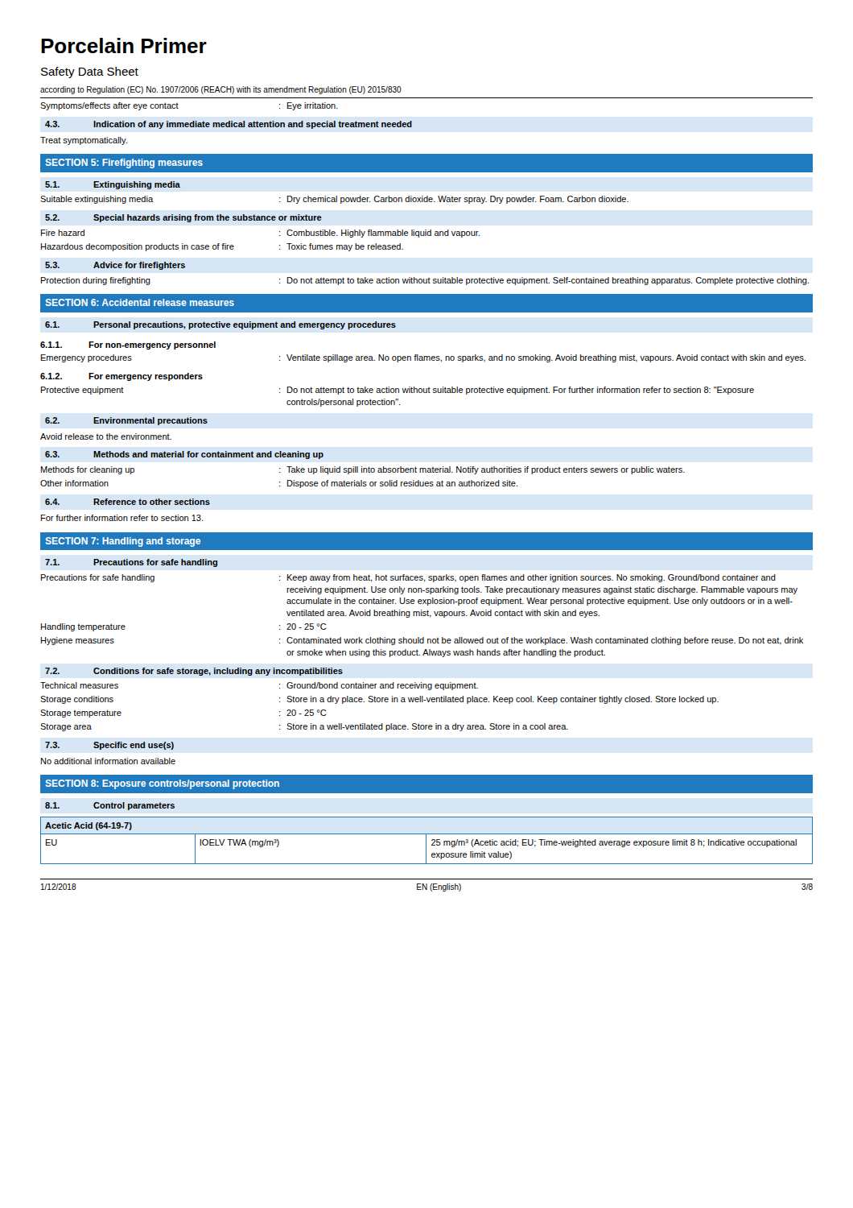Porcelain Primer
Safety Data Sheet
according to Regulation (EC) No. 1907/2006 (REACH) with its amendment Regulation (EU) 2015/830
Symptoms/effects after eye contact
:
Eye irritation.
4.3. Indication of any immediate medical attention and special treatment needed
Treat symptomatically.
SECTION 5: Firefighting measures
5.1. Extinguishing media
Suitable extinguishing media
:
Dry chemical powder. Carbon dioxide. Water spray. Dry powder. Foam. Carbon dioxide.
5.2. Special hazards arising from the substance or mixture
Fire hazard
:
Combustible. Highly flammable liquid and vapour.
Hazardous decomposition products in case of fire
:
Toxic fumes may be released.
5.3. Advice for firefighters
Protection during firefighting
:
Do not attempt to take action without suitable protective equipment. Self-contained breathing apparatus. Complete protective clothing.
SECTION 6: Accidental release measures
6.1. Personal precautions, protective equipment and emergency procedures
6.1.1. For non-emergency personnel
Emergency procedures
:
Ventilate spillage area. No open flames, no sparks, and no smoking. Avoid breathing mist, vapours. Avoid contact with skin and eyes.
6.1.2. For emergency responders
Protective equipment
:
Do not attempt to take action without suitable protective equipment. For further information refer to section 8: "Exposure controls/personal protection".
6.2. Environmental precautions
Avoid release to the environment.
6.3. Methods and material for containment and cleaning up
Methods for cleaning up
:
Take up liquid spill into absorbent material. Notify authorities if product enters sewers or public waters.
Other information
:
Dispose of materials or solid residues at an authorized site.
6.4. Reference to other sections
For further information refer to section 13.
SECTION 7: Handling and storage
7.1. Precautions for safe handling
Precautions for safe handling
:
Keep away from heat, hot surfaces, sparks, open flames and other ignition sources. No smoking. Ground/bond container and receiving equipment. Use only non-sparking tools. Take precautionary measures against static discharge. Flammable vapours may accumulate in the container. Use explosion-proof equipment. Wear personal protective equipment. Use only outdoors or in a well-ventilated area. Avoid breathing mist, vapours. Avoid contact with skin and eyes.
Handling temperature
:
20 - 25 °C
Hygiene measures
:
Contaminated work clothing should not be allowed out of the workplace. Wash contaminated clothing before reuse. Do not eat, drink or smoke when using this product. Always wash hands after handling the product.
7.2. Conditions for safe storage, including any incompatibilities
Technical measures
:
Ground/bond container and receiving equipment.
Storage conditions
:
Store in a dry place. Store in a well-ventilated place. Keep cool. Keep container tightly closed. Store locked up.
Storage temperature
:
20 - 25 °C
Storage area
:
Store in a well-ventilated place. Store in a dry area. Store in a cool area.
7.3. Specific end use(s)
No additional information available
SECTION 8: Exposure controls/personal protection
8.1. Control parameters
| Acetic Acid (64-19-7) |
| EU | IOELV TWA (mg/m³) | 25 mg/m³ (Acetic acid; EU; Time-weighted average exposure limit 8 h; Indicative occupational exposure limit value) |
1/12/2018
EN (English)
3/8